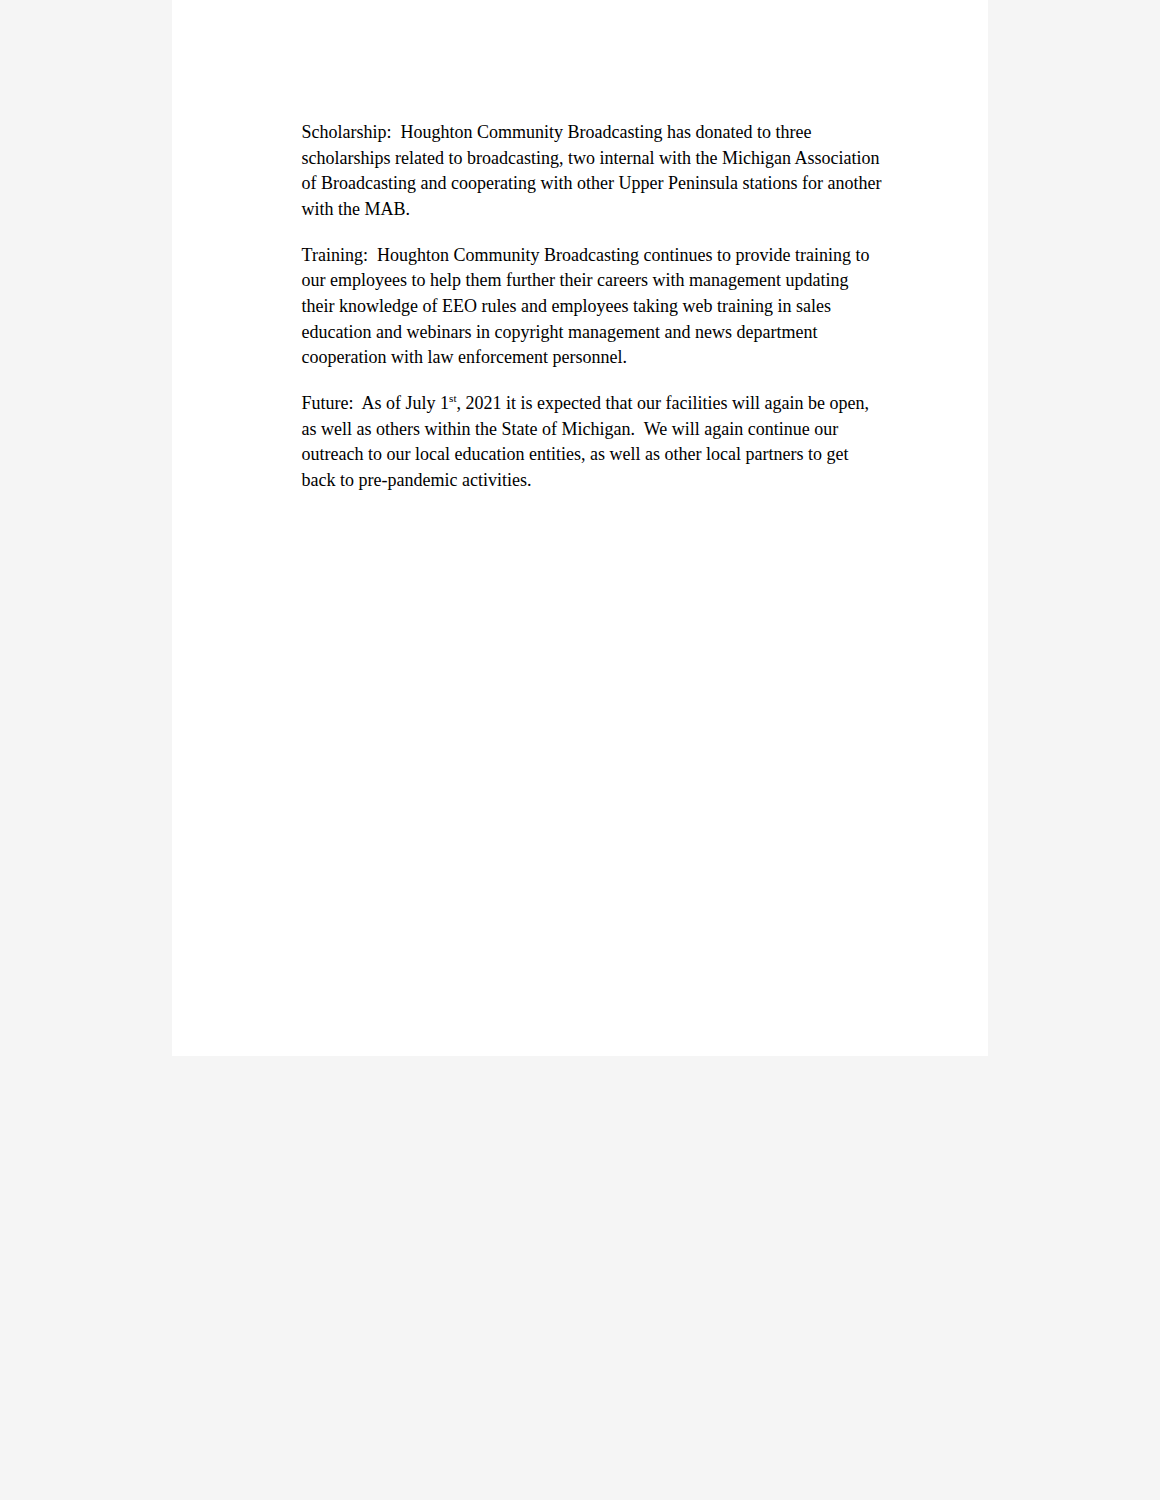Scholarship: Houghton Community Broadcasting has donated to three scholarships related to broadcasting, two internal with the Michigan Association of Broadcasting and cooperating with other Upper Peninsula stations for another with the MAB.
Training: Houghton Community Broadcasting continues to provide training to our employees to help them further their careers with management updating their knowledge of EEO rules and employees taking web training in sales education and webinars in copyright management and news department cooperation with law enforcement personnel.
Future: As of July 1st, 2021 it is expected that our facilities will again be open, as well as others within the State of Michigan. We will again continue our outreach to our local education entities, as well as other local partners to get back to pre-pandemic activities.